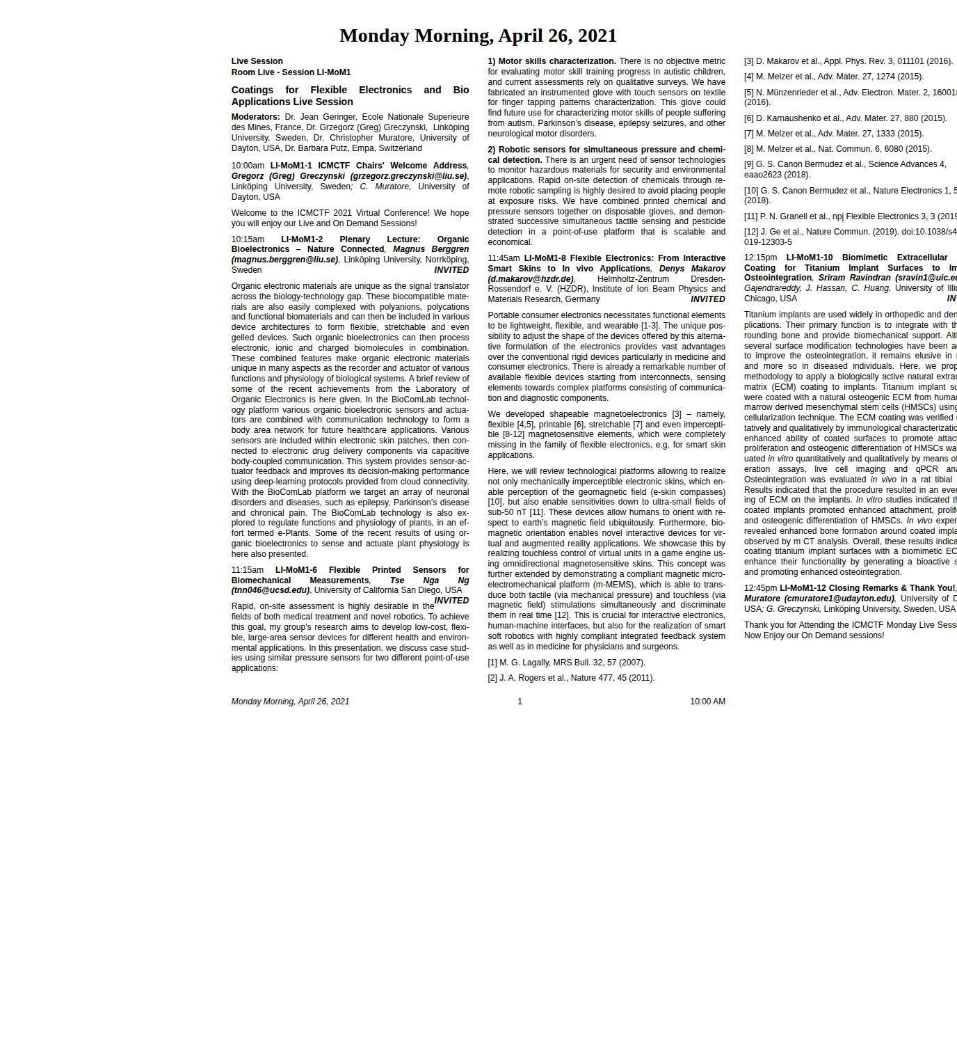Monday Morning, April 26, 2021
Live Session
Room Live - Session LI-MoM1
Coatings for Flexible Electronics and Bio Applications Live Session
Moderators: Dr. Jean Geringer, Ecole Nationale Superieure des Mines, France, Dr. Grzegorz (Greg) Greczynski, Linköping University, Sweden, Dr. Christopher Muratore, University of Dayton, USA, Dr. Barbara Putz, Empa, Switzerland
10:00am LI-MoM1-1 ICMCTF Chairs' Welcome Address, Gregorz (Greg) Greczynski (grzegorz.greczynski@liu.se), Linköping University, Sweden; C. Muratore, University of Dayton, USA
Welcome to the ICMCTF 2021 Virtual Conference! We hope you will enjoy our Live and On Demand Sessions!
10:15am LI-MoM1-2 Plenary Lecture: Organic Bioelectronics – Nature Connected, Magnus Berggren (magnus.berggren@liu.se), Linköping University, Norrköping, Sweden INVITED
Organic electronic materials are unique as the signal translator across the biology-technology gap. These biocompatible materials are also easily complexed with polyanions, polycations and functional biomaterials and can then be included in various device architectures to form flexible, stretchable and even gelled devices. Such organic bioelectronics can then process electronic, ionic and charged biomolecules in combination. These combined features make organic electronic materials unique in many aspects as the recorder and actuator of various functions and physiology of biological systems. A brief review of some of the recent achievements from the Laboratory of Organic Electronics is here given. In the BioComLab technology platform various organic bioelectronic sensors and actuators are combined with communication technology to form a body area network for future healthcare applications. Various sensors are included within electronic skin patches, then connected to electronic drug delivery components via capacitive body-coupled communication. This system provides sensor-actuator feedback and improves its decision-making performance using deep-learning protocols provided from cloud connectivity. With the BioComLab platform we target an array of neuronal disorders and diseases, such as epilepsy, Parkinson’s disease and chronical pain. The BioComLab technology is also explored to regulate functions and physiology of plants, in an effort termed e-Plants. Some of the recent results of using organic bioelectronics to sense and actuate plant physiology is here also presented.
11:15am LI-MoM1-6 Flexible Printed Sensors for Biomechanical Measurements, Tse Nga Ng (tnn046@ucsd.edu), University of California San Diego, USA INVITED
Rapid, on-site assessment is highly desirable in the fields of both medical treatment and novel robotics. To achieve this goal, my group's research aims to develop low-cost, flexible, large-area sensor devices for different health and environmental applications. In this presentation, we discuss case studies using similar pressure sensors for two different point-of-use applications:
1) Motor skills characterization. There is no objective metric for evaluating motor skill training progress in autistic children, and current assessments rely on qualitative surveys. We have fabricated an instrumented glove with touch sensors on textile for finger tapping patterns characterization. This glove could find future use for characterizing motor skills of people suffering from autism, Parkinson’s disease, epilepsy seizures, and other neurological motor disorders.
2) Robotic sensors for simultaneous pressure and chemical detection. There is an urgent need of sensor technologies to monitor hazardous materials for security and environmental applications. Rapid on-site detection of chemicals through remote robotic sampling is highly desired to avoid placing people at exposure risks. We have combined printed chemical and pressure sensors together on disposable gloves, and demonstrated successive simultaneous tactile sensing and pesticide detection in a point-of-use platform that is scalable and economical.
11:45am LI-MoM1-8 Flexible Electronics: From Interactive Smart Skins to In vivo Applications, Denys Makarov (d.makarov@hzdr.de), Helmholtz-Zentrum Dresden-Rossendorf e. V. (HZDR), Institute of Ion Beam Physics and Materials Research, Germany INVITED
Portable consumer electronics necessitates functional elements to be lightweight, flexible, and wearable [1-3]. The unique possibility to adjust the shape of the devices offered by this alternative formulation of the electronics provides vast advantages over the conventional rigid devices particularly in medicine and consumer electronics. There is already a remarkable number of available flexible devices starting from interconnects, sensing elements towards complex platforms consisting of communication and diagnostic components.
We developed shapeable magnetoelectronics [3] – namely, flexible [4,5], printable [6], stretchable [7] and even imperceptible [8-12] magnetosensitive elements, which were completely missing in the family of flexible electronics, e.g. for smart skin applications.
Here, we will review technological platforms allowing to realize not only mechanically imperceptible electronic skins, which enable perception of the geomagnetic field (e-skin compasses) [10], but also enable sensitivities down to ultra-small fields of sub-50 nT [11]. These devices allow humans to orient with respect to earth’s magnetic field ubiquitously. Furthermore, biomagnetic orientation enables novel interactive devices for virtual and augmented reality applications. We showcase this by realizing touchless control of virtual units in a game engine using omnidirectional magnetosensitive skins. This concept was further extended by demonstrating a compliant magnetic microelectromechanical platform (m-MEMS), which is able to transduce both tactile (via mechanical pressure) and touchless (via magnetic field) stimulations simultaneously and discriminate them in real time [12]. This is crucial for interactive electronics, human-machine interfaces, but also for the realization of smart soft robotics with highly compliant integrated feedback system as well as in medicine for physicians and surgeons.
[1] M. G. Lagally, MRS Bull. 32, 57 (2007).
[2] J. A. Rogers et al., Nature 477, 45 (2011).
[3] D. Makarov et al., Appl. Phys. Rev. 3, 011101 (2016).
[4] M. Melzer et al., Adv. Mater. 27, 1274 (2015).
[5] N. Münzenrieder et al., Adv. Electron. Mater. 2, 1600188 (2016).
[6] D. Karnaushenko et al., Adv. Mater. 27, 880 (2015).
[7] M. Melzer et al., Adv. Mater. 27, 1333 (2015).
[8] M. Melzer et al., Nat. Commun. 6, 6080 (2015).
[9] G. S. Canon Bermudez et al., Science Advances 4, eaao2623 (2018).
[10] G. S. Canon Bermudez et al., Nature Electronics 1, 589 (2018).
[11] P. N. Granell et al., npj Flexible Electronics 3, 3 (2019).
[12] J. Ge et al., Nature Commun. (2019). doi:10.1038/s41467-019-12303-5
12:15pm LI-MoM1-10 Biomimetic Extracellular Matrix Coating for Titanium Implant Surfaces to Improve Osteointegration, Sriram Ravindran (sravin1@uic.edu), P. Gajendrareddy, J. Hassan, C. Huang, University of Illinois at Chicago, USA INVITED
Titanium implants are used widely in orthopedic and dental applications. Their primary function is to integrate with the surrounding bone and provide biomechanical support. Although, several surface modification technologies have been adopted to improve the osteointegration, it remains elusive in normal and more so in diseased individuals. Here, we propose a methodology to apply a biologically active natural extracellular matrix (ECM) coating to implants. Titanium implant surfaces were coated with a natural osteogenic ECM from human bone marrow derived mesenchymal stem cells (HMSCs) using a decellularization technique. The ECM coating was verified quantitatively and qualitatively by immunological characterization. The enhanced ability of coated surfaces to promote attachment, proliferation and osteogenic differentiation of HMSCs was evaluated in vitro quantitatively and qualitatively by means of proliferation assays, live cell imaging and qPCR analyses. Osteointegration was evaluated in vivo in a rat tibial model. Results indicated that the procedure resulted in an even coating of ECM on the implants. In vitro studies indicated that the coated implants promoted enhanced attachment, proliferation and osteogenic differentiation of HMSCs. In vivo experiments revealed enhanced bone formation around coated implants as observed by m CT analysis. Overall, these results indicate that coating titanium implant surfaces with a biomimetic ECM can enhance their functionality by generating a bioactive surface and promoting enhanced osteointegration.
12:45pm LI-MoM1-12 Closing Remarks & Thank You!, Chris Muratore (cmuratore1@udayton.edu), University of Dayton, USA; G. Greczynski, Linköping University, Sweden, USA
Thank you for Attending the ICMCTF Monday Live Session #1! Now Enjoy our On Demand sessions!
Monday Morning, April 26, 2021
1
10:00 AM